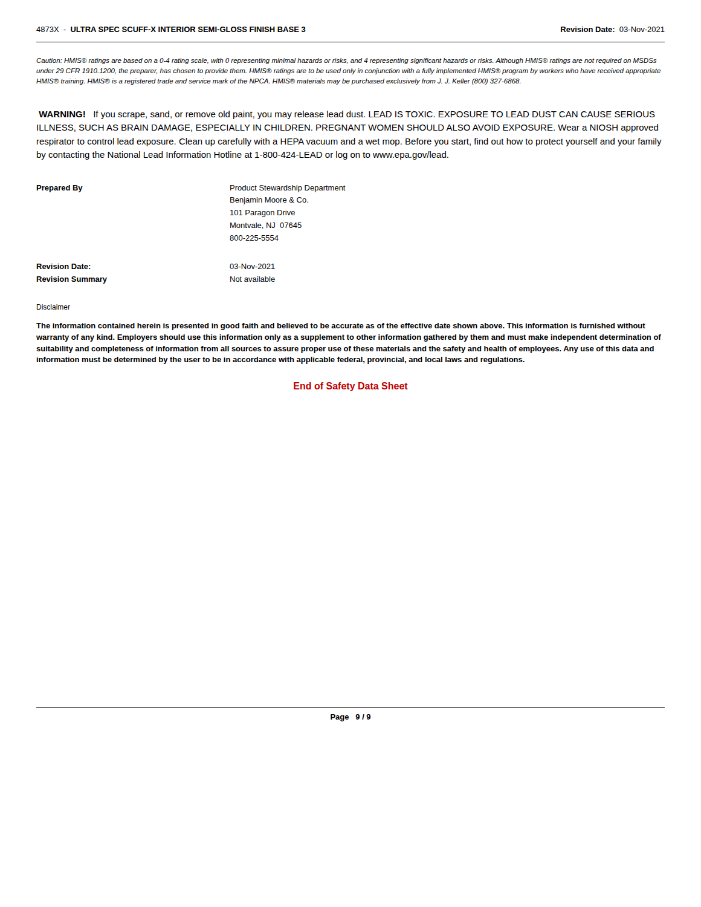4873X - ULTRA SPEC SCUFF-X INTERIOR SEMI-GLOSS FINISH BASE 3
Revision Date: 03-Nov-2021
Caution: HMIS® ratings are based on a 0-4 rating scale, with 0 representing minimal hazards or risks, and 4 representing significant hazards or risks. Although HMIS® ratings are not required on MSDSs under 29 CFR 1910.1200, the preparer, has chosen to provide them. HMIS® ratings are to be used only in conjunction with a fully implemented HMIS® program by workers who have received appropriate HMIS® training. HMIS® is a registered trade and service mark of the NPCA. HMIS® materials may be purchased exclusively from J. J. Keller (800) 327-6868.
WARNING! If you scrape, sand, or remove old paint, you may release lead dust. LEAD IS TOXIC. EXPOSURE TO LEAD DUST CAN CAUSE SERIOUS ILLNESS, SUCH AS BRAIN DAMAGE, ESPECIALLY IN CHILDREN. PREGNANT WOMEN SHOULD ALSO AVOID EXPOSURE. Wear a NIOSH approved respirator to control lead exposure. Clean up carefully with a HEPA vacuum and a wet mop. Before you start, find out how to protect yourself and your family by contacting the National Lead Information Hotline at 1-800-424-LEAD or log on to www.epa.gov/lead.
| Prepared By | Product Stewardship Department |
| | Benjamin Moore & Co. |
| | 101 Paragon Drive |
| | Montvale, NJ 07645 |
| | 800-225-5554 |
| Revision Date: | 03-Nov-2021 |
| Revision Summary | Not available |
Disclaimer
The information contained herein is presented in good faith and believed to be accurate as of the effective date shown above. This information is furnished without warranty of any kind. Employers should use this information only as a supplement to other information gathered by them and must make independent determination of suitability and completeness of information from all sources to assure proper use of these materials and the safety and health of employees. Any use of this data and information must be determined by the user to be in accordance with applicable federal, provincial, and local laws and regulations.
End of Safety Data Sheet
Page 9 / 9